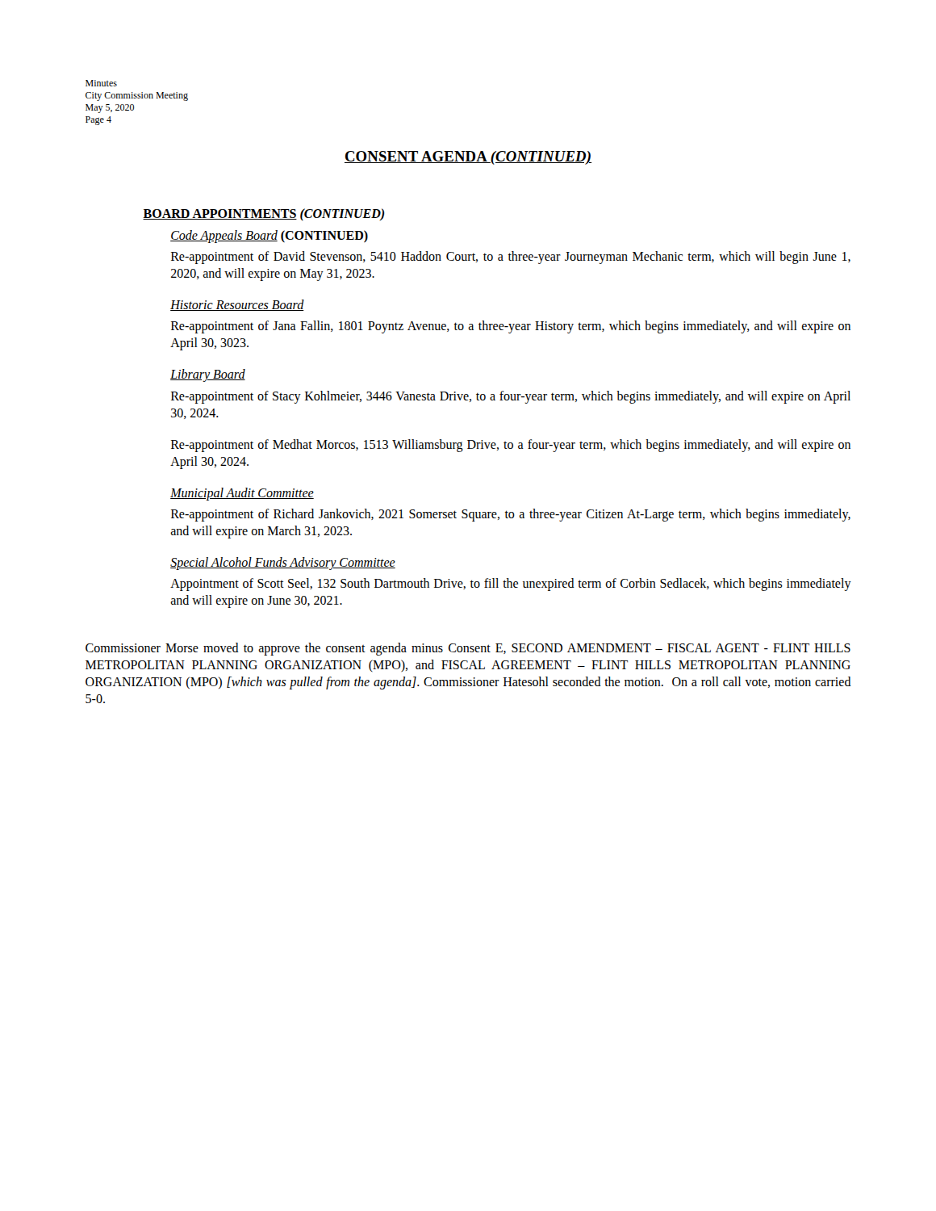Minutes
City Commission Meeting
May 5, 2020
Page 4
CONSENT AGENDA (CONTINUED)
BOARD APPOINTMENTS (CONTINUED)
Code Appeals Board (CONTINUED)
Re-appointment of David Stevenson, 5410 Haddon Court, to a three-year Journeyman Mechanic term, which will begin June 1, 2020, and will expire on May 31, 2023.
Historic Resources Board
Re-appointment of Jana Fallin, 1801 Poyntz Avenue, to a three-year History term, which begins immediately, and will expire on April 30, 3023.
Library Board
Re-appointment of Stacy Kohlmeier, 3446 Vanesta Drive, to a four-year term, which begins immediately, and will expire on April 30, 2024.
Re-appointment of Medhat Morcos, 1513 Williamsburg Drive, to a four-year term, which begins immediately, and will expire on April 30, 2024.
Municipal Audit Committee
Re-appointment of Richard Jankovich, 2021 Somerset Square, to a three-year Citizen At-Large term, which begins immediately, and will expire on March 31, 2023.
Special Alcohol Funds Advisory Committee
Appointment of Scott Seel, 132 South Dartmouth Drive, to fill the unexpired term of Corbin Sedlacek, which begins immediately and will expire on June 30, 2021.
Commissioner Morse moved to approve the consent agenda minus Consent E, SECOND AMENDMENT – FISCAL AGENT - FLINT HILLS METROPOLITAN PLANNING ORGANIZATION (MPO), and FISCAL AGREEMENT – FLINT HILLS METROPOLITAN PLANNING ORGANIZATION (MPO) [which was pulled from the agenda]. Commissioner Hatesohl seconded the motion. On a roll call vote, motion carried 5-0.